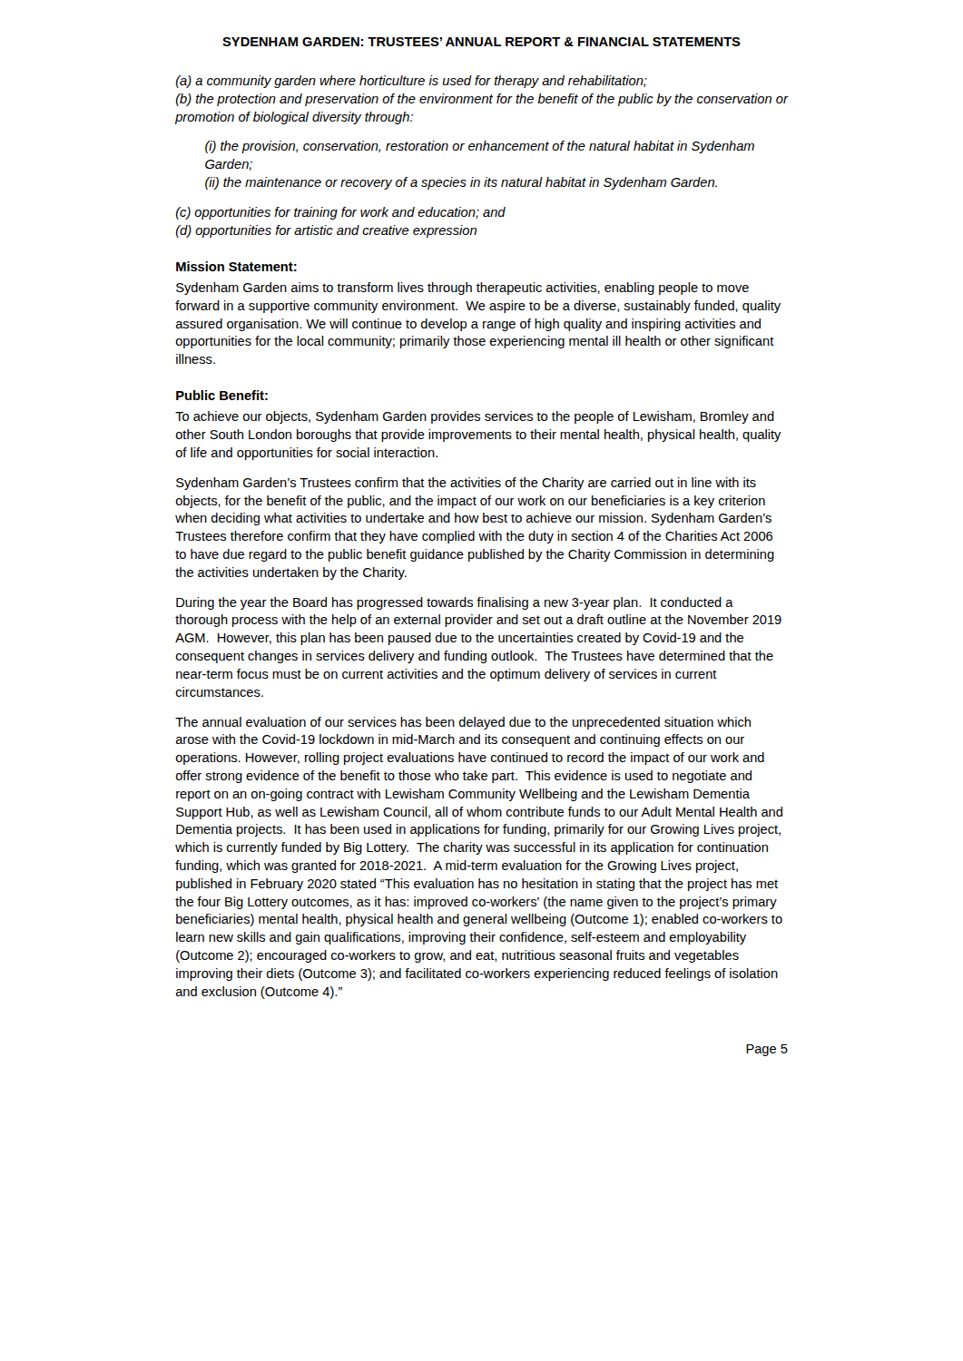SYDENHAM GARDEN: TRUSTEES’ ANNUAL REPORT & FINANCIAL STATEMENTS
(a) a community garden where horticulture is used for therapy and rehabilitation;
(b) the protection and preservation of the environment for the benefit of the public by the conservation or promotion of biological diversity through:
(i) the provision, conservation, restoration or enhancement of the natural habitat in Sydenham Garden;
(ii) the maintenance or recovery of a species in its natural habitat in Sydenham Garden.
(c) opportunities for training for work and education; and
(d) opportunities for artistic and creative expression
Mission Statement:
Sydenham Garden aims to transform lives through therapeutic activities, enabling people to move forward in a supportive community environment. We aspire to be a diverse, sustainably funded, quality assured organisation. We will continue to develop a range of high quality and inspiring activities and opportunities for the local community; primarily those experiencing mental ill health or other significant illness.
Public Benefit:
To achieve our objects, Sydenham Garden provides services to the people of Lewisham, Bromley and other South London boroughs that provide improvements to their mental health, physical health, quality of life and opportunities for social interaction.
Sydenham Garden’s Trustees confirm that the activities of the Charity are carried out in line with its objects, for the benefit of the public, and the impact of our work on our beneficiaries is a key criterion when deciding what activities to undertake and how best to achieve our mission. Sydenham Garden’s Trustees therefore confirm that they have complied with the duty in section 4 of the Charities Act 2006 to have due regard to the public benefit guidance published by the Charity Commission in determining the activities undertaken by the Charity.
During the year the Board has progressed towards finalising a new 3-year plan. It conducted a thorough process with the help of an external provider and set out a draft outline at the November 2019 AGM. However, this plan has been paused due to the uncertainties created by Covid-19 and the consequent changes in services delivery and funding outlook. The Trustees have determined that the near-term focus must be on current activities and the optimum delivery of services in current circumstances.
The annual evaluation of our services has been delayed due to the unprecedented situation which arose with the Covid-19 lockdown in mid-March and its consequent and continuing effects on our operations. However, rolling project evaluations have continued to record the impact of our work and offer strong evidence of the benefit to those who take part. This evidence is used to negotiate and report on an on-going contract with Lewisham Community Wellbeing and the Lewisham Dementia Support Hub, as well as Lewisham Council, all of whom contribute funds to our Adult Mental Health and Dementia projects. It has been used in applications for funding, primarily for our Growing Lives project, which is currently funded by Big Lottery. The charity was successful in its application for continuation funding, which was granted for 2018-2021. A mid-term evaluation for the Growing Lives project, published in February 2020 stated “This evaluation has no hesitation in stating that the project has met the four Big Lottery outcomes, as it has: improved co-workers' (the name given to the project’s primary beneficiaries) mental health, physical health and general wellbeing (Outcome 1); enabled co-workers to learn new skills and gain qualifications, improving their confidence, self-esteem and employability (Outcome 2); encouraged co-workers to grow, and eat, nutritious seasonal fruits and vegetables improving their diets (Outcome 3); and facilitated co-workers experiencing reduced feelings of isolation and exclusion (Outcome 4).”
Page 5